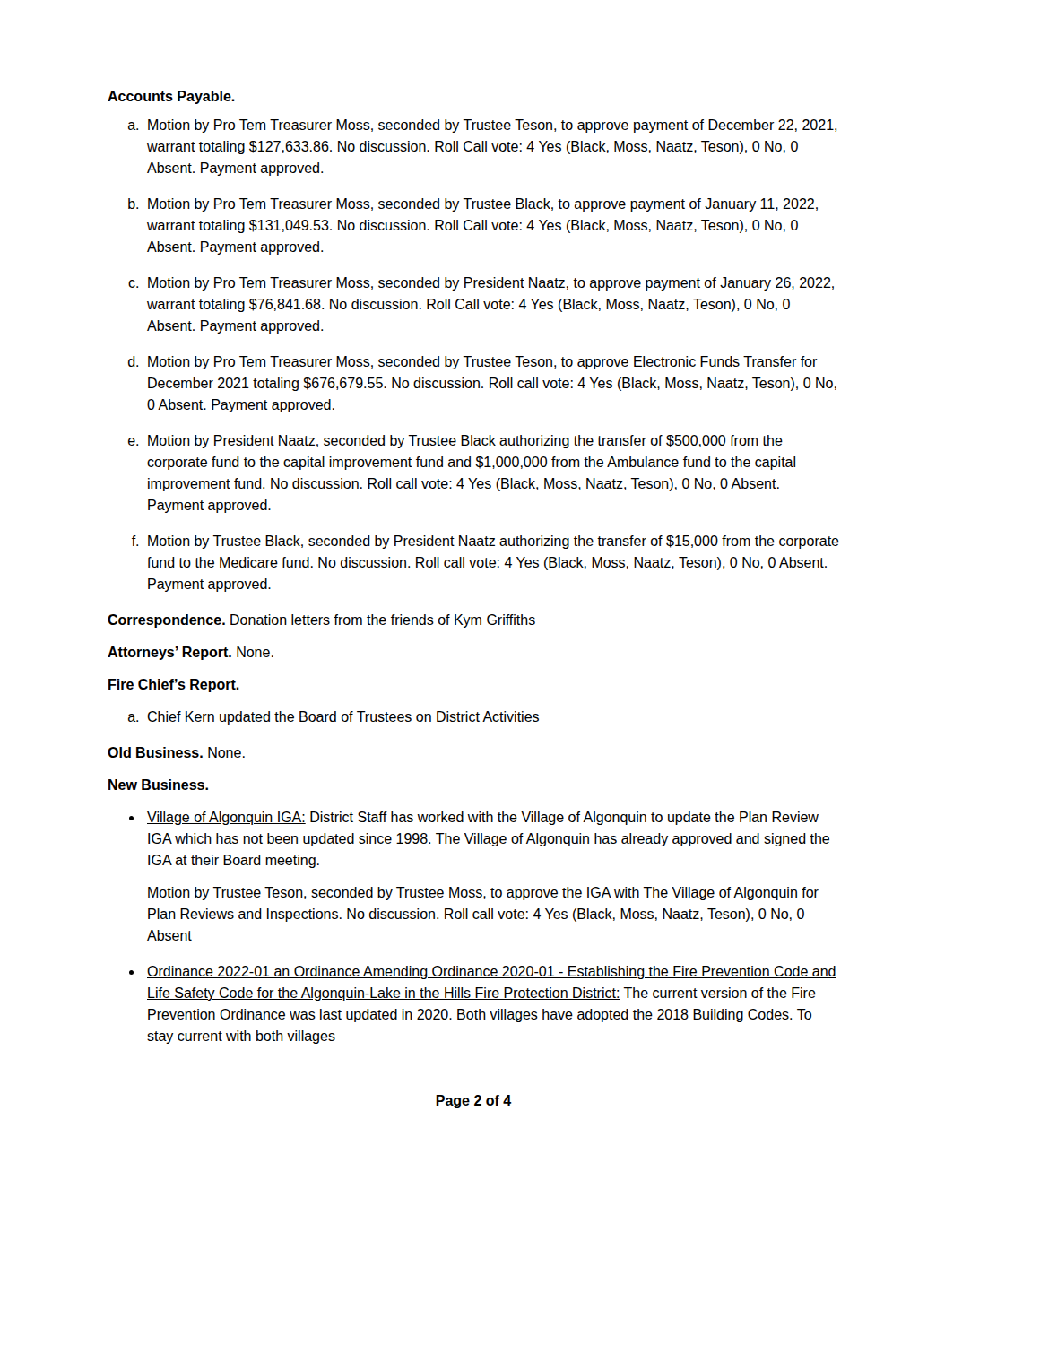Accounts Payable.
Motion by Pro Tem Treasurer Moss, seconded by Trustee Teson, to approve payment of December 22, 2021, warrant totaling $127,633.86. No discussion. Roll Call vote: 4 Yes (Black, Moss, Naatz, Teson), 0 No, 0 Absent. Payment approved.
Motion by Pro Tem Treasurer Moss, seconded by Trustee Black, to approve payment of January 11, 2022, warrant totaling $131,049.53. No discussion. Roll Call vote: 4 Yes (Black, Moss, Naatz, Teson), 0 No, 0 Absent. Payment approved.
Motion by Pro Tem Treasurer Moss, seconded by President Naatz, to approve payment of January 26, 2022, warrant totaling $76,841.68. No discussion. Roll Call vote: 4 Yes (Black, Moss, Naatz, Teson), 0 No, 0 Absent. Payment approved.
Motion by Pro Tem Treasurer Moss, seconded by Trustee Teson, to approve Electronic Funds Transfer for December 2021 totaling $676,679.55. No discussion. Roll call vote: 4 Yes (Black, Moss, Naatz, Teson), 0 No, 0 Absent. Payment approved.
Motion by President Naatz, seconded by Trustee Black authorizing the transfer of $500,000 from the corporate fund to the capital improvement fund and $1,000,000 from the Ambulance fund to the capital improvement fund. No discussion. Roll call vote: 4 Yes (Black, Moss, Naatz, Teson), 0 No, 0 Absent. Payment approved.
Motion by Trustee Black, seconded by President Naatz authorizing the transfer of $15,000 from the corporate fund to the Medicare fund. No discussion. Roll call vote: 4 Yes (Black, Moss, Naatz, Teson), 0 No, 0 Absent. Payment approved.
Correspondence. Donation letters from the friends of Kym Griffiths
Attorneys’ Report. None.
Fire Chief’s Report.
Chief Kern updated the Board of Trustees on District Activities
Old Business. None.
New Business.
Village of Algonquin IGA: District Staff has worked with the Village of Algonquin to update the Plan Review IGA which has not been updated since 1998. The Village of Algonquin has already approved and signed the IGA at their Board meeting.
Motion by Trustee Teson, seconded by Trustee Moss, to approve the IGA with The Village of Algonquin for Plan Reviews and Inspections. No discussion. Roll call vote: 4 Yes (Black, Moss, Naatz, Teson), 0 No, 0 Absent
Ordinance 2022-01 an Ordinance Amending Ordinance 2020-01 - Establishing the Fire Prevention Code and Life Safety Code for the Algonquin-Lake in the Hills Fire Protection District: The current version of the Fire Prevention Ordinance was last updated in 2020. Both villages have adopted the 2018 Building Codes. To stay current with both villages
Page 2 of 4